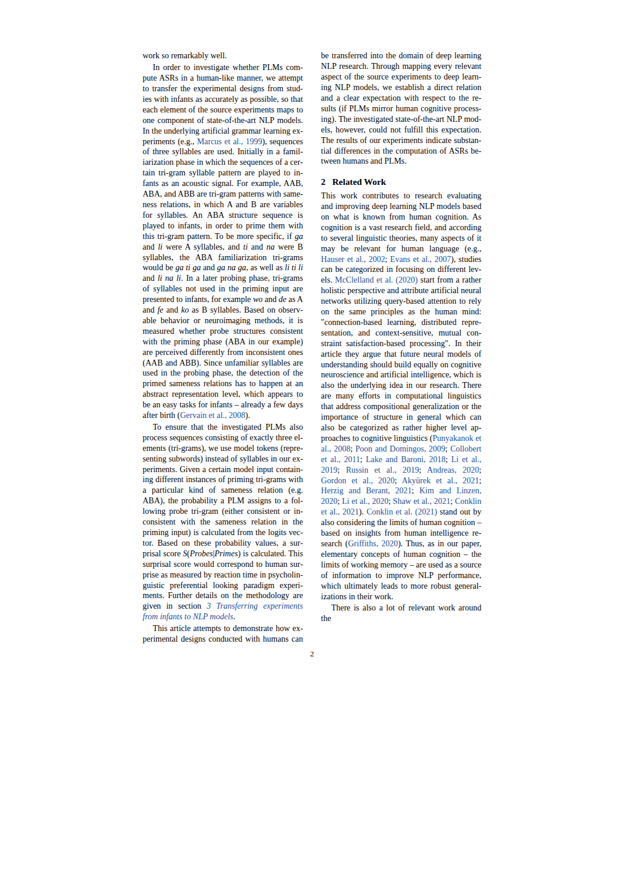work so remarkably well.
In order to investigate whether PLMs compute ASRs in a human-like manner, we attempt to transfer the experimental designs from studies with infants as accurately as possible, so that each element of the source experiments maps to one component of state-of-the-art NLP models. In the underlying artificial grammar learning experiments (e.g., Marcus et al., 1999), sequences of three syllables are used. Initially in a familiarization phase in which the sequences of a certain tri-gram syllable pattern are played to infants as an acoustic signal. For example, AAB, ABA, and ABB are tri-gram patterns with sameness relations, in which A and B are variables for syllables. An ABA structure sequence is played to infants, in order to prime them with this tri-gram pattern. To be more specific, if ga and li were A syllables, and ti and na were B syllables, the ABA familiarization tri-grams would be ga ti ga and ga na ga, as well as li ti li and li na li. In a later probing phase, tri-grams of syllables not used in the priming input are presented to infants, for example wo and de as A and fe and ko as B syllables. Based on observable behavior or neuroimaging methods, it is measured whether probe structures consistent with the priming phase (ABA in our example) are perceived differently from inconsistent ones (AAB and ABB). Since unfamiliar syllables are used in the probing phase, the detection of the primed sameness relations has to happen at an abstract representation level, which appears to be an easy tasks for infants – already a few days after birth (Gervain et al., 2008).
To ensure that the investigated PLMs also process sequences consisting of exactly three elements (tri-grams), we use model tokens (representing subwords) instead of syllables in our experiments. Given a certain model input containing different instances of priming tri-grams with a particular kind of sameness relation (e.g. ABA), the probability a PLM assigns to a following probe tri-gram (either consistent or inconsistent with the sameness relation in the priming input) is calculated from the logits vector. Based on these probability values, a surprisal score S(Probes|Primes) is calculated. This surprisal score would correspond to human surprise as measured by reaction time in psycholinguistic preferential looking paradigm experiments. Further details on the methodology are given in section 3 Transferring experiments from infants to NLP models.
This article attempts to demonstrate how experimental designs conducted with humans can be transferred into the domain of deep learning NLP research. Through mapping every relevant aspect of the source experiments to deep learning NLP models, we establish a direct relation and a clear expectation with respect to the results (if PLMs mirror human cognitive processing). The investigated state-of-the-art NLP models, however, could not fulfill this expectation. The results of our experiments indicate substantial differences in the computation of ASRs between humans and PLMs.
2 Related Work
This work contributes to research evaluating and improving deep learning NLP models based on what is known from human cognition. As cognition is a vast research field, and according to several linguistic theories, many aspects of it may be relevant for human language (e.g., Hauser et al., 2002; Evans et al., 2007), studies can be categorized in focusing on different levels. McClelland et al. (2020) start from a rather holistic perspective and attribute artificial neural networks utilizing query-based attention to rely on the same principles as the human mind: "connection-based learning, distributed representation, and context-sensitive, mutual constraint satisfaction-based processing". In their article they argue that future neural models of understanding should build equally on cognitive neuroscience and artificial intelligence, which is also the underlying idea in our research. There are many efforts in computational linguistics that address compositional generalization or the importance of structure in general which can also be categorized as rather higher level approaches to cognitive linguistics (Punyakanok et al., 2008; Poon and Domingos, 2009; Collobert et al., 2011; Lake and Baroni, 2018; Li et al., 2019; Russin et al., 2019; Andreas, 2020; Gordon et al., 2020; Akyürek et al., 2021; Herzig and Berant, 2021; Kim and Linzen, 2020; Li et al., 2020; Shaw et al., 2021; Conklin et al., 2021). Conklin et al. (2021) stand out by also considering the limits of human cognition – based on insights from human intelligence research (Griffiths, 2020). Thus, as in our paper, elementary concepts of human cognition – the limits of working memory – are used as a source of information to improve NLP performance, which ultimately leads to more robust generalizations in their work.
There is also a lot of relevant work around the
2